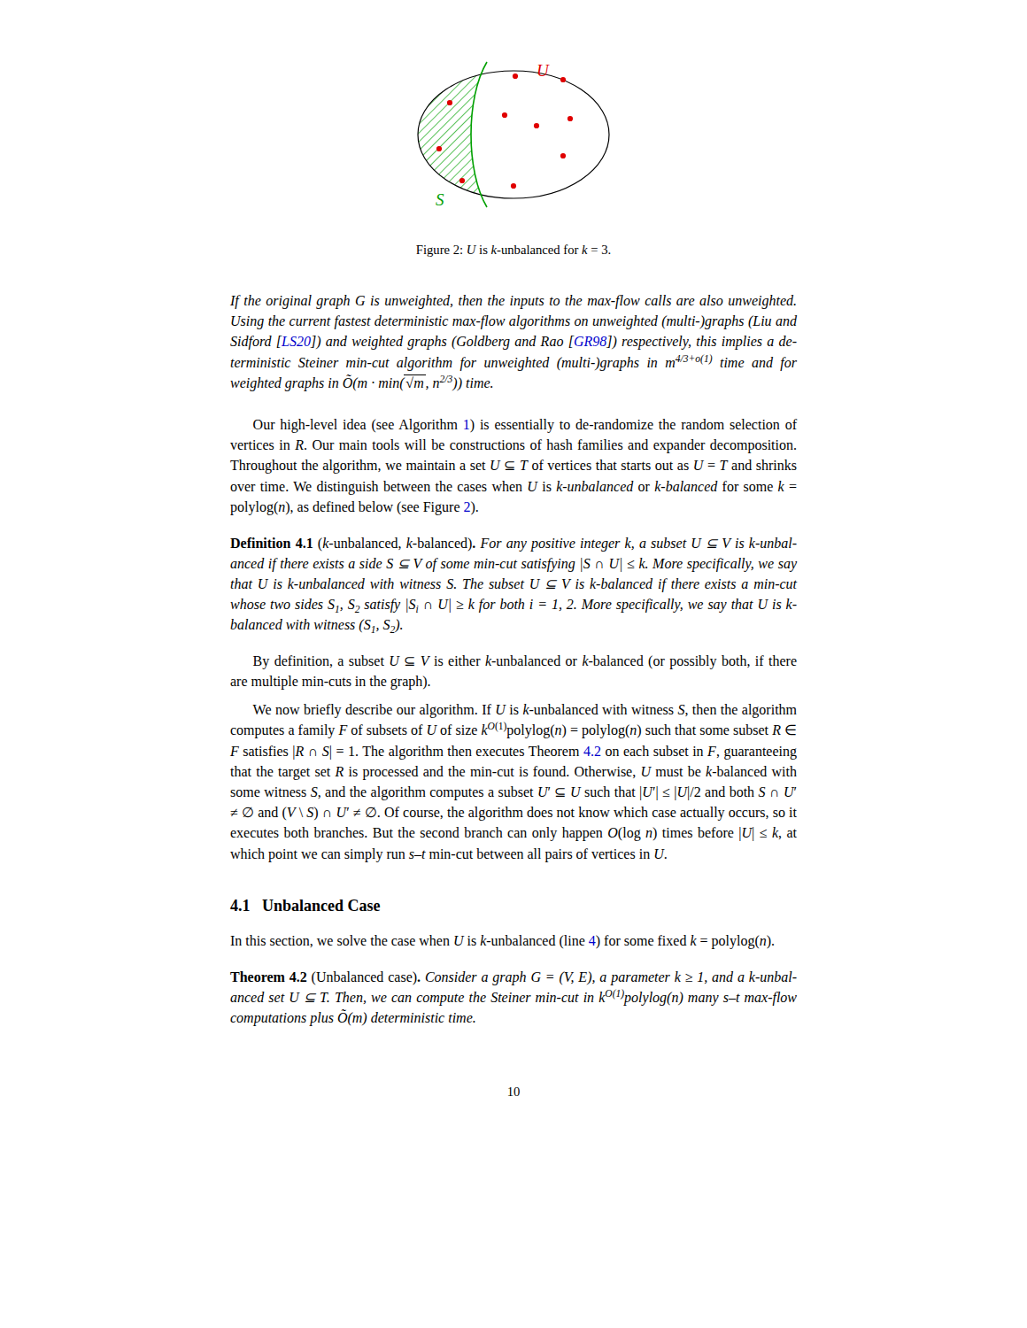U S
Figure 2: U is k-unbalanced for k = 3.
If the original graph G is unweighted, then the inputs to the max-flow calls are also unweighted. Using the current fastest deterministic max-flow algorithms on unweighted (multi-)graphs (Liu and Sidford [LS20]) and weighted graphs (Goldberg and Rao [GR98]) respectively, this implies a deterministic Steiner min-cut algorithm for unweighted (multi-)graphs in m4/3+o(1) time and for weighted graphs in Õ(m · min(√m, n2/3)) time.
Our high-level idea (see Algorithm 1) is essentially to de-randomize the random selection of vertices in R. Our main tools will be constructions of hash families and expander decomposition. Throughout the algorithm, we maintain a set U ⊆ T of vertices that starts out as U = T and shrinks over time. We distinguish between the cases when U is k-unbalanced or k-balanced for some k = polylog(n), as defined below (see Figure 2).
Definition 4.1 (k-unbalanced, k-balanced). For any positive integer k, a subset U ⊆ V is k-unbalanced if there exists a side S ⊆ V of some min-cut satisfying |S ∩ U| ≤ k. More specifically, we say that U is k-unbalanced with witness S. The subset U ⊆ V is k-balanced if there exists a min-cut whose two sides S1, S2 satisfy |Si ∩ U| ≥ k for both i = 1, 2. More specifically, we say that U is k-balanced with witness (S1, S2).
By definition, a subset U ⊆ V is either k-unbalanced or k-balanced (or possibly both, if there are multiple min-cuts in the graph).
We now briefly describe our algorithm. If U is k-unbalanced with witness S, then the algorithm computes a family F of subsets of U of size kO(1)polylog(n) = polylog(n) such that some subset R ∈ F satisfies |R ∩ S| = 1. The algorithm then executes Theorem 4.2 on each subset in F, guaranteeing that the target set R is processed and the min-cut is found. Otherwise, U must be k-balanced with some witness S, and the algorithm computes a subset U′ ⊆ U such that |U′| ≤ |U|/2 and both S ∩ U′ ≠ ∅ and (V \ S) ∩ U′ ≠ ∅. Of course, the algorithm does not know which case actually occurs, so it executes both branches. But the second branch can only happen O(log n) times before |U| ≤ k, at which point we can simply run s–t min-cut between all pairs of vertices in U.
4.1 Unbalanced Case
In this section, we solve the case when U is k-unbalanced (line 4) for some fixed k = polylog(n).
Theorem 4.2 (Unbalanced case). Consider a graph G = (V, E), a parameter k ≥ 1, and a k-unbalanced set U ⊆ T. Then, we can compute the Steiner min-cut in kO(1)polylog(n) many s–t max-flow computations plus Õ(m) deterministic time.
10